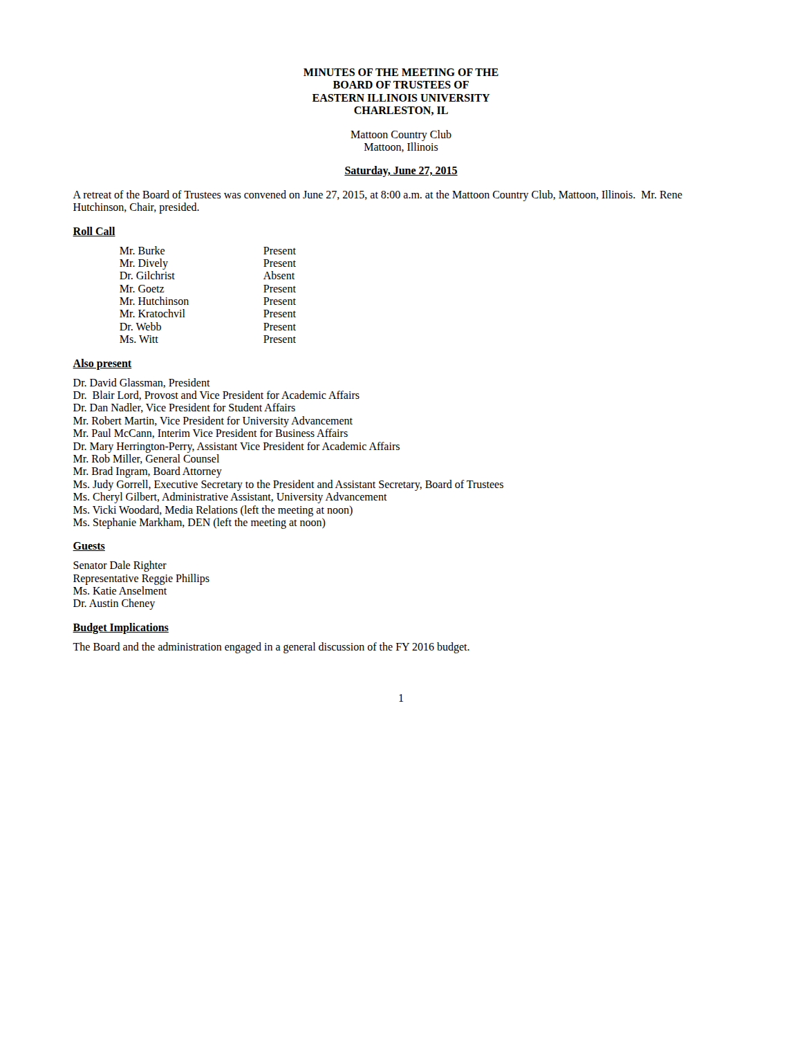MINUTES OF THE MEETING OF THE
BOARD OF TRUSTEES OF
EASTERN ILLINOIS UNIVERSITY
CHARLESTON, IL
Mattoon Country Club
Mattoon, Illinois
Saturday, June 27, 2015
A retreat of the Board of Trustees was convened on June 27, 2015, at 8:00 a.m. at the Mattoon Country Club, Mattoon, Illinois. Mr. Rene Hutchinson, Chair, presided.
Roll Call
| Mr. Burke | Present |
| Mr. Dively | Present |
| Dr. Gilchrist | Absent |
| Mr. Goetz | Present |
| Mr. Hutchinson | Present |
| Mr. Kratochvil | Present |
| Dr. Webb | Present |
| Ms. Witt | Present |
Also present
Dr. David Glassman, President
Dr. Blair Lord, Provost and Vice President for Academic Affairs
Dr. Dan Nadler, Vice President for Student Affairs
Mr. Robert Martin, Vice President for University Advancement
Mr. Paul McCann, Interim Vice President for Business Affairs
Dr. Mary Herrington-Perry, Assistant Vice President for Academic Affairs
Mr. Rob Miller, General Counsel
Mr. Brad Ingram, Board Attorney
Ms. Judy Gorrell, Executive Secretary to the President and Assistant Secretary, Board of Trustees
Ms. Cheryl Gilbert, Administrative Assistant, University Advancement
Ms. Vicki Woodard, Media Relations (left the meeting at noon)
Ms. Stephanie Markham, DEN (left the meeting at noon)
Guests
Senator Dale Righter
Representative Reggie Phillips
Ms. Katie Anselment
Dr. Austin Cheney
Budget Implications
The Board and the administration engaged in a general discussion of the FY 2016 budget.
1